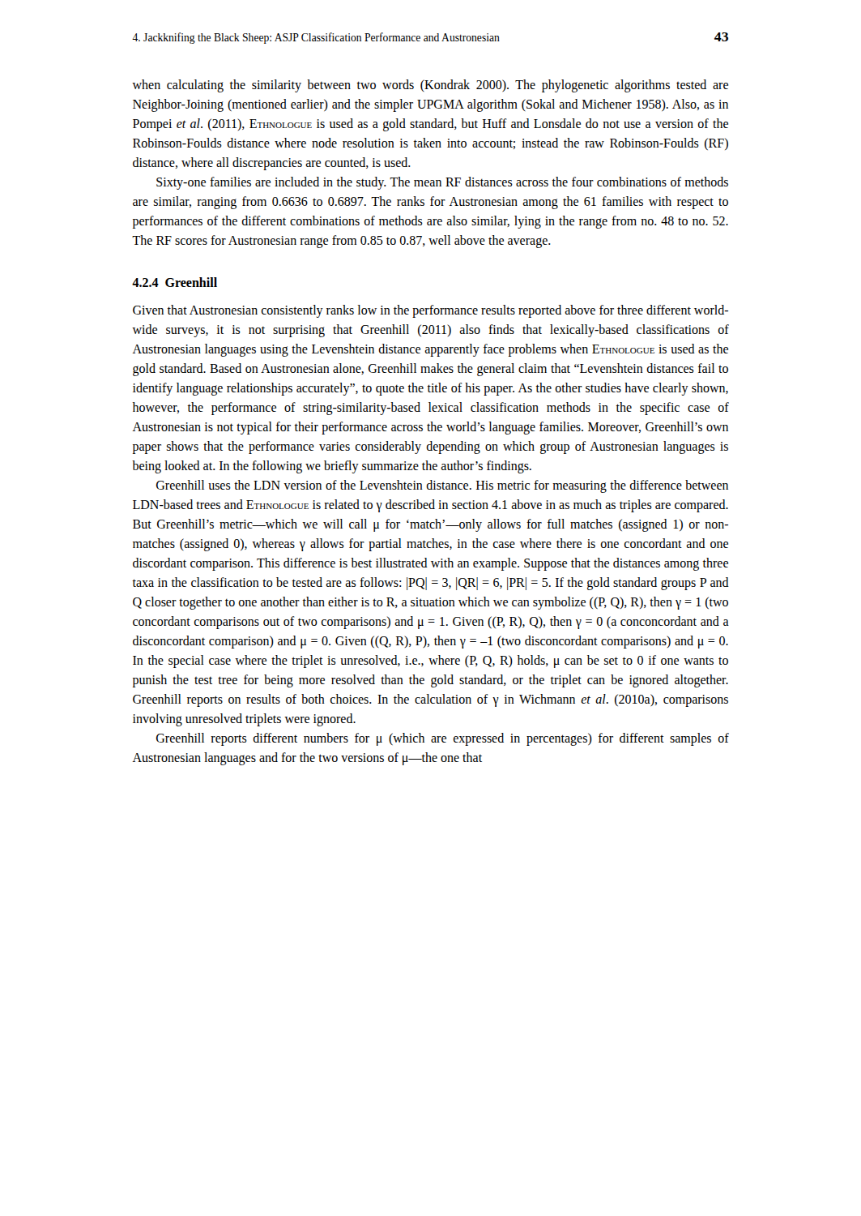4. Jackknifing the Black Sheep: ASJP Classification Performance and Austronesian 43
when calculating the similarity between two words (Kondrak 2000). The phylogenetic algorithms tested are Neighbor-Joining (mentioned earlier) and the simpler UPGMA algorithm (Sokal and Michener 1958). Also, as in Pompei et al. (2011), Ethnologue is used as a gold standard, but Huff and Lonsdale do not use a version of the Robinson-Foulds distance where node resolution is taken into account; instead the raw Robinson-Foulds (RF) distance, where all discrepancies are counted, is used.
Sixty-one families are included in the study. The mean RF distances across the four combinations of methods are similar, ranging from 0.6636 to 0.6897. The ranks for Austronesian among the 61 families with respect to performances of the different combinations of methods are also similar, lying in the range from no. 48 to no. 52. The RF scores for Austronesian range from 0.85 to 0.87, well above the average.
4.2.4 Greenhill
Given that Austronesian consistently ranks low in the performance results reported above for three different world-wide surveys, it is not surprising that Greenhill (2011) also finds that lexically-based classifications of Austronesian languages using the Levenshtein distance apparently face problems when Ethnologue is used as the gold standard. Based on Austronesian alone, Greenhill makes the general claim that “Levenshtein distances fail to identify language relationships accurately”, to quote the title of his paper. As the other studies have clearly shown, however, the performance of string-similarity-based lexical classification methods in the specific case of Austronesian is not typical for their performance across the world’s language families. Moreover, Greenhill’s own paper shows that the performance varies considerably depending on which group of Austronesian languages is being looked at. In the following we briefly summarize the author’s findings.
Greenhill uses the LDN version of the Levenshtein distance. His metric for measuring the difference between LDN-based trees and Ethnologue is related to γ described in section 4.1 above in as much as triples are compared. But Greenhill’s metric—which we will call μ for ‘match’—only allows for full matches (assigned 1) or non-matches (assigned 0), whereas γ allows for partial matches, in the case where there is one concordant and one discordant comparison. This difference is best illustrated with an example. Suppose that the distances among three taxa in the classification to be tested are as follows: |PQ| = 3, |QR| = 6, |PR| = 5. If the gold standard groups P and Q closer together to one another than either is to R, a situation which we can symbolize ((P, Q), R), then γ = 1 (two concordant comparisons out of two comparisons) and μ = 1. Given ((P, R), Q), then γ = 0 (a conconcordant and a disconcordant comparison) and μ = 0. Given ((Q, R), P), then γ = –1 (two disconcordant comparisons) and μ = 0. In the special case where the triplet is unresolved, i.e., where (P, Q, R) holds, μ can be set to 0 if one wants to punish the test tree for being more resolved than the gold standard, or the triplet can be ignored altogether. Greenhill reports on results of both choices. In the calculation of γ in Wichmann et al. (2010a), comparisons involving unresolved triplets were ignored.
Greenhill reports different numbers for μ (which are expressed in percentages) for different samples of Austronesian languages and for the two versions of μ—the one that